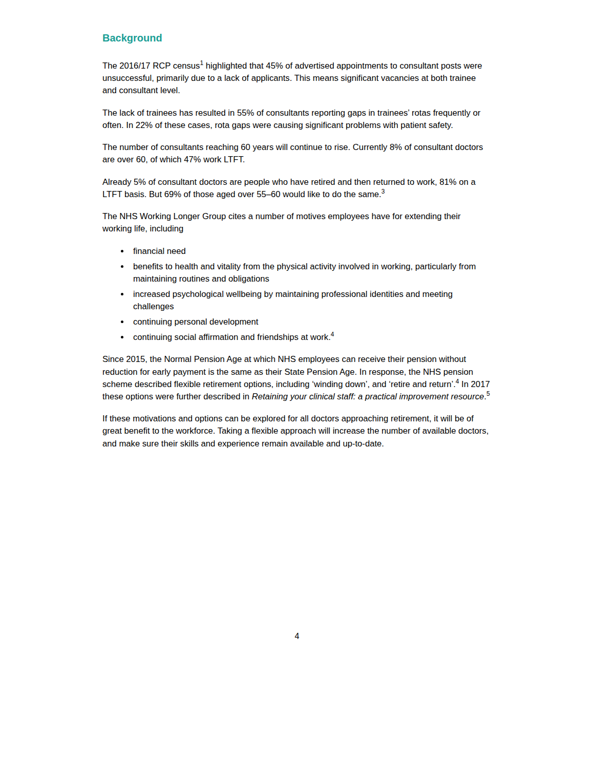Background
The 2016/17 RCP census1 highlighted that 45% of advertised appointments to consultant posts were unsuccessful, primarily due to a lack of applicants. This means significant vacancies at both trainee and consultant level.
The lack of trainees has resulted in 55% of consultants reporting gaps in trainees’ rotas frequently or often. In 22% of these cases, rota gaps were causing significant problems with patient safety.
The number of consultants reaching 60 years will continue to rise. Currently 8% of consultant doctors are over 60, of which 47% work LTFT.
Already 5% of consultant doctors are people who have retired and then returned to work, 81% on a LTFT basis. But 69% of those aged over 55–60 would like to do the same.3
The NHS Working Longer Group cites a number of motives employees have for extending their working life, including
financial need
benefits to health and vitality from the physical activity involved in working, particularly from maintaining routines and obligations
increased psychological wellbeing by maintaining professional identities and meeting challenges
continuing personal development
continuing social affirmation and friendships at work.4
Since 2015, the Normal Pension Age at which NHS employees can receive their pension without reduction for early payment is the same as their State Pension Age. In response, the NHS pension scheme described flexible retirement options, including ‘winding down’, and ‘retire and return’.4 In 2017 these options were further described in Retaining your clinical staff: a practical improvement resource.5
If these motivations and options can be explored for all doctors approaching retirement, it will be of great benefit to the workforce. Taking a flexible approach will increase the number of available doctors, and make sure their skills and experience remain available and up-to-date.
4